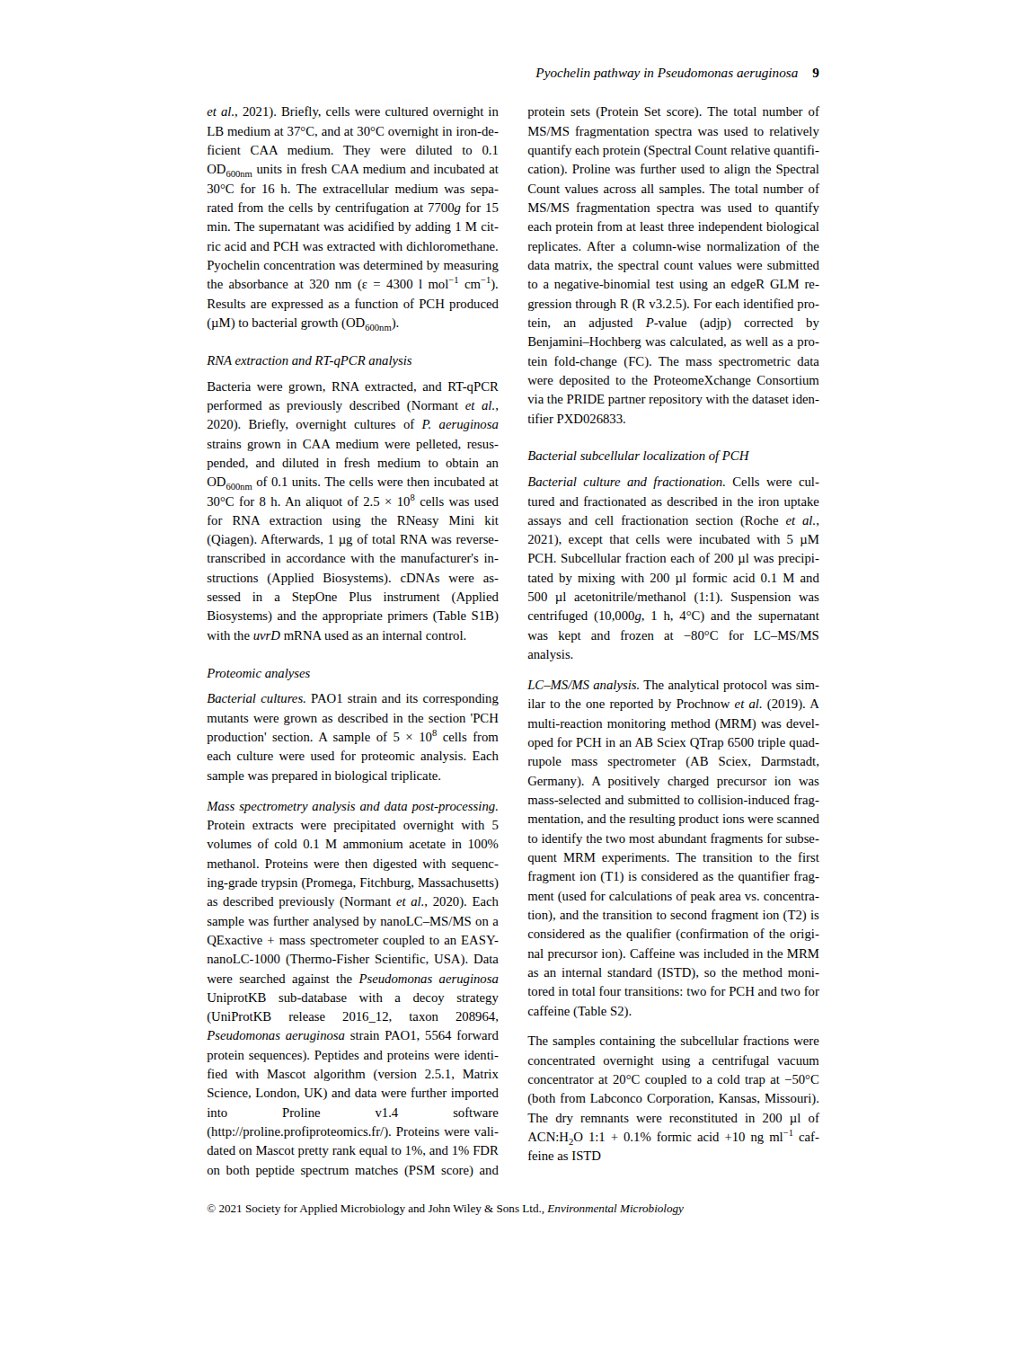Pyochelin pathway in Pseudomonas aeruginosa 9
et al., 2021). Briefly, cells were cultured overnight in LB medium at 37°C, and at 30°C overnight in iron-deficient CAA medium. They were diluted to 0.1 OD600nm units in fresh CAA medium and incubated at 30°C for 16 h. The extracellular medium was separated from the cells by centrifugation at 7700g for 15 min. The supernatant was acidified by adding 1 M citric acid and PCH was extracted with dichloromethane. Pyochelin concentration was determined by measuring the absorbance at 320 nm (ε = 4300 l mol−1 cm−1). Results are expressed as a function of PCH produced (µM) to bacterial growth (OD600nm).
RNA extraction and RT-qPCR analysis
Bacteria were grown, RNA extracted, and RT-qPCR performed as previously described (Normant et al., 2020). Briefly, overnight cultures of P. aeruginosa strains grown in CAA medium were pelleted, resuspended, and diluted in fresh medium to obtain an OD600nm of 0.1 units. The cells were then incubated at 30°C for 8 h. An aliquot of 2.5 × 108 cells was used for RNA extraction using the RNeasy Mini kit (Qiagen). Afterwards, 1 µg of total RNA was reverse-transcribed in accordance with the manufacturer's instructions (Applied Biosystems). cDNAs were assessed in a StepOne Plus instrument (Applied Biosystems) and the appropriate primers (Table S1B) with the uvrD mRNA used as an internal control.
Proteomic analyses
Bacterial cultures. PAO1 strain and its corresponding mutants were grown as described in the section 'PCH production' section. A sample of 5 × 108 cells from each culture were used for proteomic analysis. Each sample was prepared in biological triplicate.
Mass spectrometry analysis and data post-processing. Protein extracts were precipitated overnight with 5 volumes of cold 0.1 M ammonium acetate in 100% methanol. Proteins were then digested with sequencing-grade trypsin (Promega, Fitchburg, Massachusetts) as described previously (Normant et al., 2020). Each sample was further analysed by nanoLC–MS/MS on a QExactive + mass spectrometer coupled to an EASY-nanoLC-1000 (Thermo-Fisher Scientific, USA). Data were searched against the Pseudomonas aeruginosa UniprotKB sub-database with a decoy strategy (UniProtKB release 2016_12, taxon 208964, Pseudomonas aeruginosa strain PAO1, 5564 forward protein sequences). Peptides and proteins were identified with Mascot algorithm (version 2.5.1, Matrix Science, London, UK) and data were further imported into Proline v1.4 software (http://proline.profiproteomics.fr/). Proteins were validated on Mascot pretty rank equal to 1%, and 1% FDR on both peptide spectrum matches (PSM score) and protein sets (Protein Set score). The total number of MS/MS fragmentation spectra was used to relatively quantify each protein (Spectral Count relative quantification). Proline was further used to align the Spectral Count values across all samples. The total number of MS/MS fragmentation spectra was used to quantify each protein from at least three independent biological replicates. After a column-wise normalization of the data matrix, the spectral count values were submitted to a negative-binomial test using an edgeR GLM regression through R (R v3.2.5). For each identified protein, an adjusted P-value (adjp) corrected by Benjamini–Hochberg was calculated, as well as a protein fold-change (FC). The mass spectrometric data were deposited to the ProteomeXchange Consortium via the PRIDE partner repository with the dataset identifier PXD026833.
Bacterial subcellular localization of PCH
Bacterial culture and fractionation. Cells were cultured and fractionated as described in the iron uptake assays and cell fractionation section (Roche et al., 2021), except that cells were incubated with 5 µM PCH. Subcellular fraction each of 200 µl was precipitated by mixing with 200 µl formic acid 0.1 M and 500 µl acetonitrile/methanol (1:1). Suspension was centrifuged (10,000g, 1 h, 4°C) and the supernatant was kept and frozen at −80°C for LC–MS/MS analysis.
LC–MS/MS analysis. The analytical protocol was similar to the one reported by Prochnow et al. (2019). A multi-reaction monitoring method (MRM) was developed for PCH in an AB Sciex QTrap 6500 triple quadrupole mass spectrometer (AB Sciex, Darmstadt, Germany). A positively charged precursor ion was mass-selected and submitted to collision-induced fragmentation, and the resulting product ions were scanned to identify the two most abundant fragments for subsequent MRM experiments. The transition to the first fragment ion (T1) is considered as the quantifier fragment (used for calculations of peak area vs. concentration), and the transition to second fragment ion (T2) is considered as the qualifier (confirmation of the original precursor ion). Caffeine was included in the MRM as an internal standard (ISTD), so the method monitored in total four transitions: two for PCH and two for caffeine (Table S2).
The samples containing the subcellular fractions were concentrated overnight using a centrifugal vacuum concentrator at 20°C coupled to a cold trap at −50°C (both from Labconco Corporation, Kansas, Missouri). The dry remnants were reconstituted in 200 µl of ACN:H2O 1:1 + 0.1% formic acid +10 ng ml−1 caffeine as ISTD
© 2021 Society for Applied Microbiology and John Wiley & Sons Ltd., Environmental Microbiology